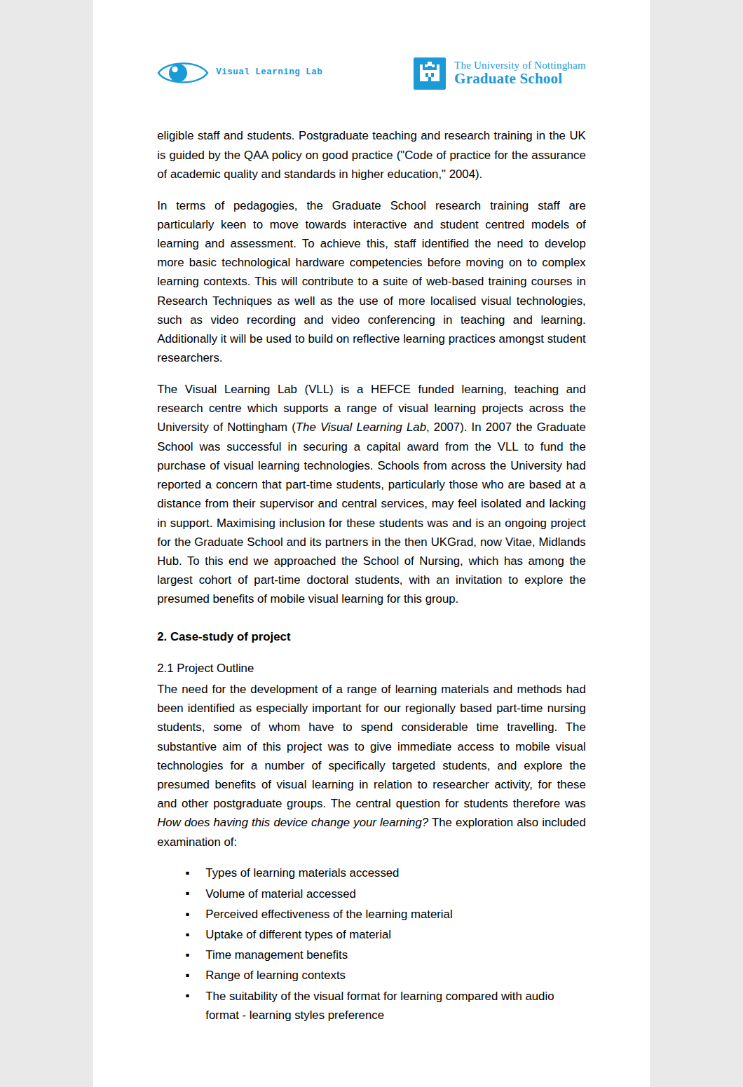Visual Learning Lab
The University of Nottingham
Graduate School
eligible staff and students. Postgraduate teaching and research training in the UK is guided by the QAA policy on good practice ("Code of practice for the assurance of academic quality and standards in higher education," 2004).
In terms of pedagogies, the Graduate School research training staff are particularly keen to move towards interactive and student centred models of learning and assessment. To achieve this, staff identified the need to develop more basic technological hardware competencies before moving on to complex learning contexts. This will contribute to a suite of web-based training courses in Research Techniques as well as the use of more localised visual technologies, such as video recording and video conferencing in teaching and learning. Additionally it will be used to build on reflective learning practices amongst student researchers.
The Visual Learning Lab (VLL) is a HEFCE funded learning, teaching and research centre which supports a range of visual learning projects across the University of Nottingham (The Visual Learning Lab, 2007). In 2007 the Graduate School was successful in securing a capital award from the VLL to fund the purchase of visual learning technologies. Schools from across the University had reported a concern that part-time students, particularly those who are based at a distance from their supervisor and central services, may feel isolated and lacking in support. Maximising inclusion for these students was and is an ongoing project for the Graduate School and its partners in the then UKGrad, now Vitae, Midlands Hub. To this end we approached the School of Nursing, which has among the largest cohort of part-time doctoral students, with an invitation to explore the presumed benefits of mobile visual learning for this group.
2. Case-study of project
2.1 Project Outline
The need for the development of a range of learning materials and methods had been identified as especially important for our regionally based part-time nursing students, some of whom have to spend considerable time travelling. The substantive aim of this project was to give immediate access to mobile visual technologies for a number of specifically targeted students, and explore the presumed benefits of visual learning in relation to researcher activity, for these and other postgraduate groups. The central question for students therefore was How does having this device change your learning? The exploration also included examination of:
Types of learning materials accessed
Volume of material accessed
Perceived effectiveness of the learning material
Uptake of different types of material
Time management benefits
Range of learning contexts
The suitability of the visual format for learning compared with audio format - learning styles preference